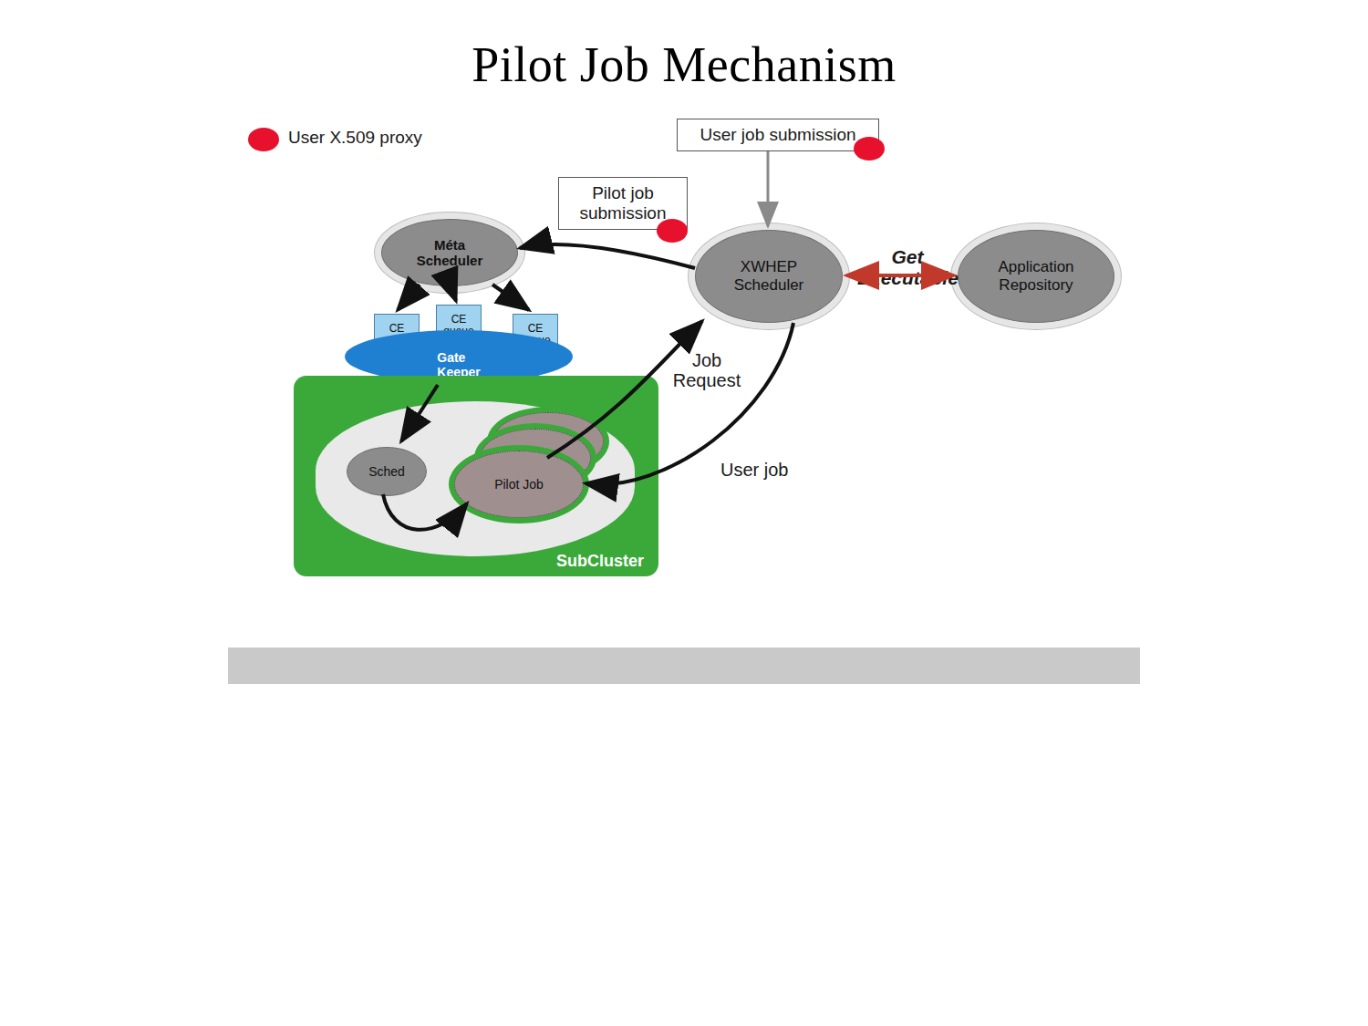Pilot Job Mechanism
User X.509 proxy
User job submission
Pilot job
submission
Méta
Scheduler
XWHEP
Scheduler
Application
Repository
Get
Executable
CE
queue
CE
queue
CE
queue
Gate
Keeper
SubCluster
Sched
Pilot Job
Job
Request
User job